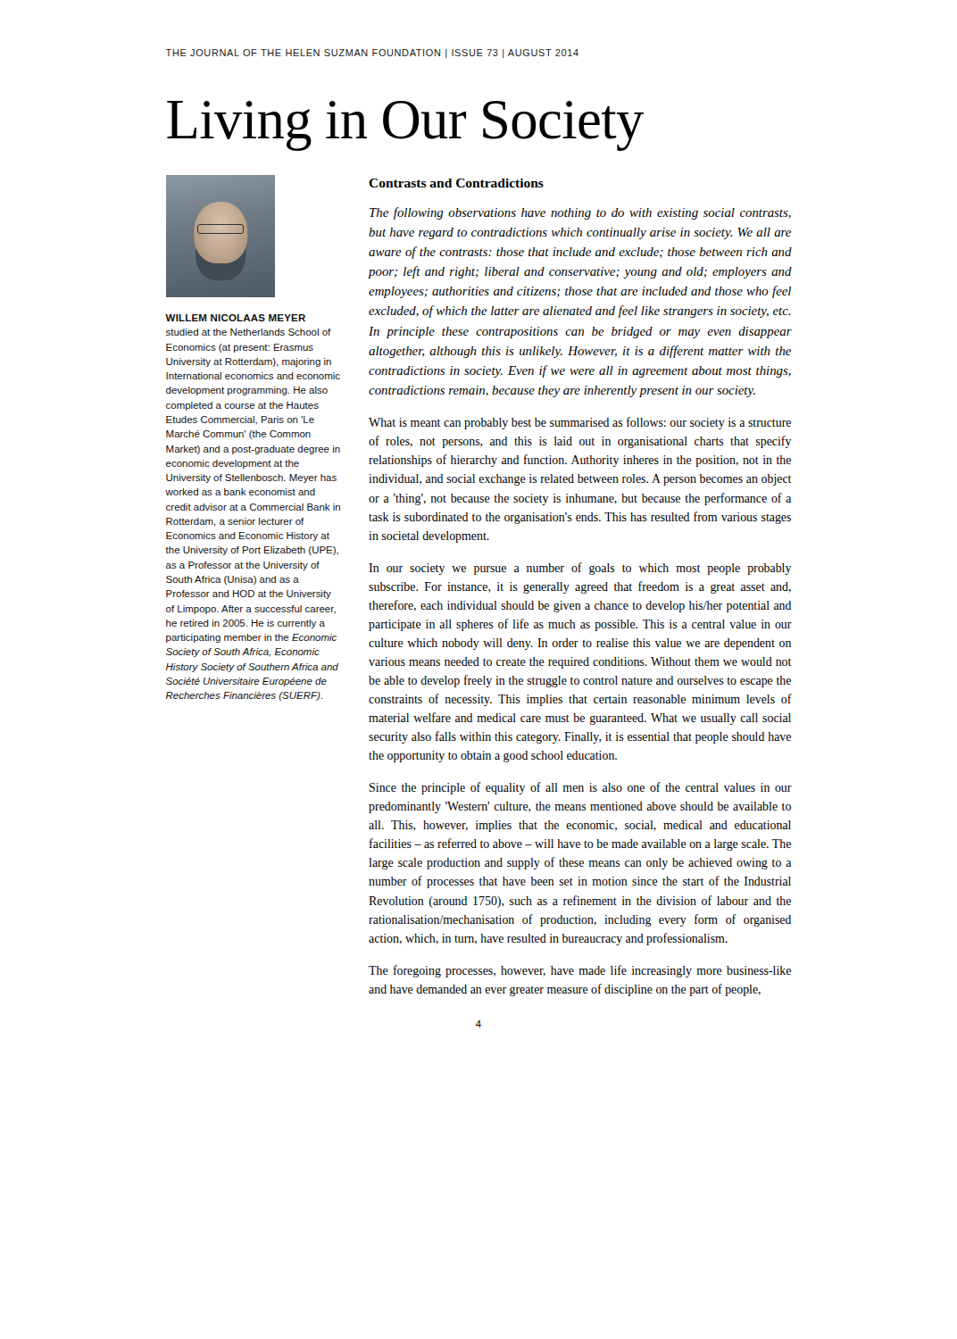The Journal of the Helen Suzman Foundation | Issue 73 | August 2014
Living in Our Society
Willem Nicolaas Meyer studied at the Netherlands School of Economics (at present: Erasmus University at Rotterdam), majoring in International economics and economic development programming. He also completed a course at the Hautes Etudes Commercial, Paris on 'Le Marché Commun' (the Common Market) and a post-graduate degree in economic development at the University of Stellenbosch. Meyer has worked as a bank economist and credit advisor at a Commercial Bank in Rotterdam, a senior lecturer of Economics and Economic History at the University of Port Elizabeth (UPE), as a Professor at the University of South Africa (Unisa) and as a Professor and HOD at the University of Limpopo. After a successful career, he retired in 2005. He is currently a participating member in the Economic Society of South Africa, Economic History Society of Southern Africa and Société Universitaire Européene de Recherches Financières (SUERF).
Contrasts and Contradictions
The following observations have nothing to do with existing social contrasts, but have regard to contradictions which continually arise in society. We all are aware of the contrasts: those that include and exclude; those between rich and poor; left and right; liberal and conservative; young and old; employers and employees; authorities and citizens; those that are included and those who feel excluded, of which the latter are alienated and feel like strangers in society, etc. In principle these contrapositions can be bridged or may even disappear altogether, although this is unlikely. However, it is a different matter with the contradictions in society. Even if we were all in agreement about most things, contradictions remain, because they are inherently present in our society.
What is meant can probably best be summarised as follows: our society is a structure of roles, not persons, and this is laid out in organisational charts that specify relationships of hierarchy and function. Authority inheres in the position, not in the individual, and social exchange is related between roles. A person becomes an object or a 'thing', not because the society is inhumane, but because the performance of a task is subordinated to the organisation's ends. This has resulted from various stages in societal development.
In our society we pursue a number of goals to which most people probably subscribe. For instance, it is generally agreed that freedom is a great asset and, therefore, each individual should be given a chance to develop his/her potential and participate in all spheres of life as much as possible. This is a central value in our culture which nobody will deny. In order to realise this value we are dependent on various means needed to create the required conditions. Without them we would not be able to develop freely in the struggle to control nature and ourselves to escape the constraints of necessity. This implies that certain reasonable minimum levels of material welfare and medical care must be guaranteed. What we usually call social security also falls within this category. Finally, it is essential that people should have the opportunity to obtain a good school education.
Since the principle of equality of all men is also one of the central values in our predominantly 'Western' culture, the means mentioned above should be available to all. This, however, implies that the economic, social, medical and educational facilities – as referred to above – will have to be made available on a large scale. The large scale production and supply of these means can only be achieved owing to a number of processes that have been set in motion since the start of the Industrial Revolution (around 1750), such as a refinement in the division of labour and the rationalisation/mechanisation of production, including every form of organised action, which, in turn, have resulted in bureaucracy and professionalism.
The foregoing processes, however, have made life increasingly more business-like and have demanded an ever greater measure of discipline on the part of people,
4